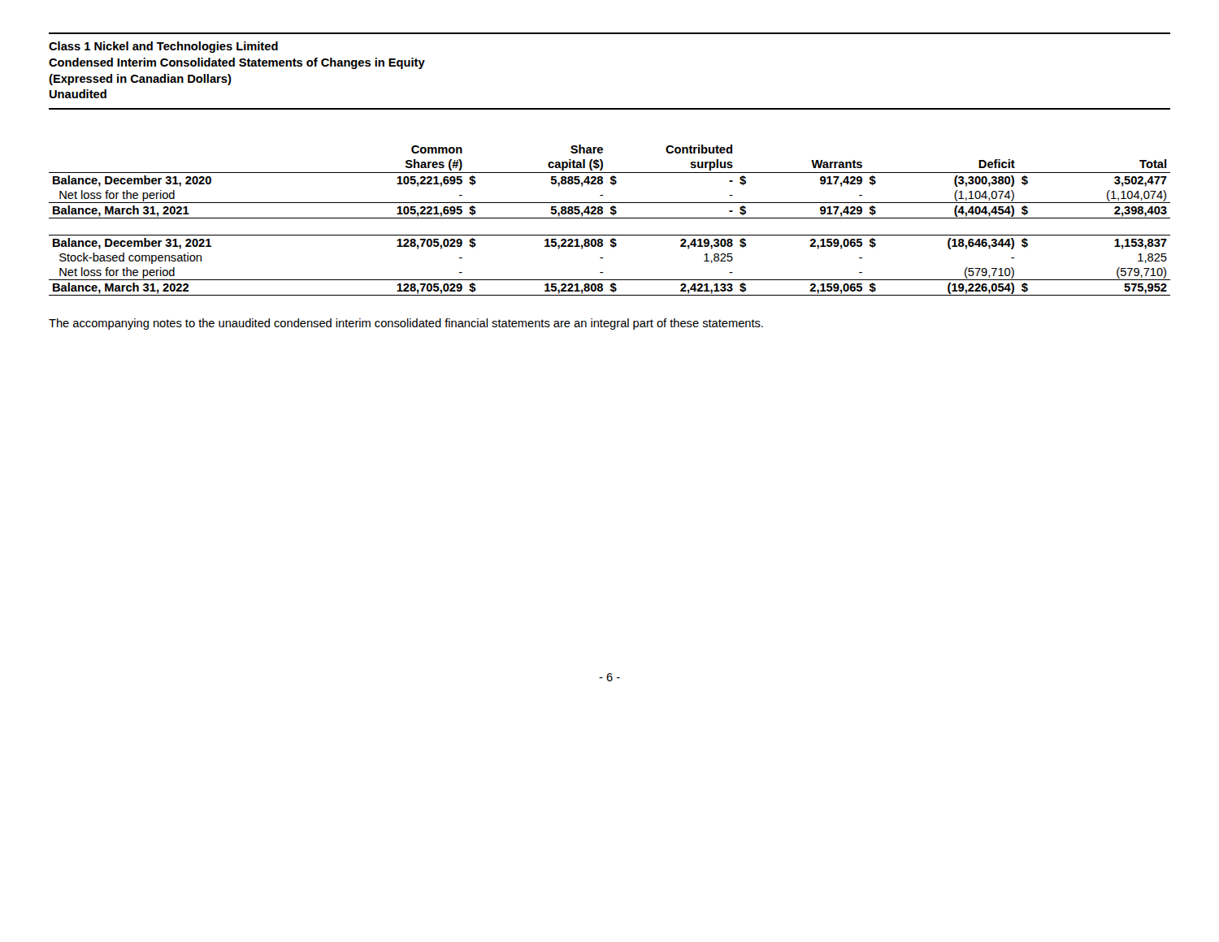Class 1 Nickel and Technologies Limited
Condensed Interim Consolidated Statements of Changes in Equity
(Expressed in Canadian Dollars)
Unaudited
| | Common Shares (#) | | Share capital ($) | | Contributed surplus | | Warrants | | Deficit | | Total |
| --- | --- | --- | --- | --- | --- | --- | --- | --- | --- | --- | --- |
| Balance, December 31, 2020 | 105,221,695 | $ | 5,885,428 | $ | - | $ | 917,429 | $ | (3,300,380) | $ | 3,502,477 |
| Net loss for the period | - | | - | | - | | - | | (1,104,074) | | (1,104,074) |
| Balance, March 31, 2021 | 105,221,695 | $ | 5,885,428 | $ | - | $ | 917,429 | $ | (4,404,454) | $ | 2,398,403 |
| Balance, December 31, 2021 | 128,705,029 | $ | 15,221,808 | $ | 2,419,308 | $ | 2,159,065 | $ | (18,646,344) | $ | 1,153,837 |
| Stock-based compensation | - | | - | | 1,825 | | - | | - | | 1,825 |
| Net loss for the period | - | | - | | - | | - | | (579,710) | | (579,710) |
| Balance, March 31, 2022 | 128,705,029 | $ | 15,221,808 | $ | 2,421,133 | $ | 2,159,065 | $ | (19,226,054) | $ | 575,952 |
The accompanying notes to the unaudited condensed interim consolidated financial statements are an integral part of these statements.
- 6 -